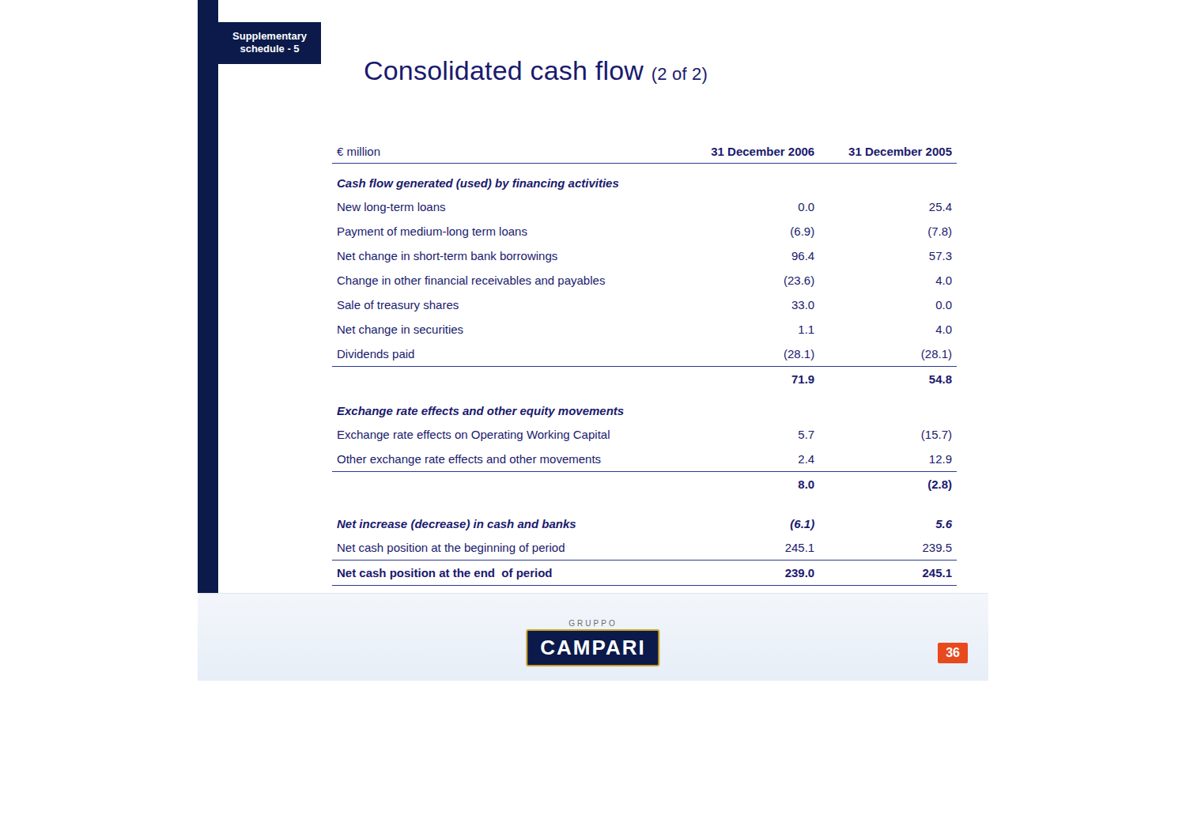Supplementary
schedule - 5
Consolidated cash flow (2 of 2)
| € million | 31 December 2006 | 31 December 2005 |
| --- | --- | --- |
| Cash flow generated (used) by financing activities |
| New long-term loans | 0.0 | 25.4 |
| Payment of medium-long term loans | (6.9) | (7.8) |
| Net change in short-term bank borrowings | 96.4 | 57.3 |
| Change in other financial receivables and payables | (23.6) | 4.0 |
| Sale of treasury shares | 33.0 | 0.0 |
| Net change in securities | 1.1 | 4.0 |
| Dividends paid | (28.1) | (28.1) |
| | 71.9 | 54.8 |
| Exchange rate effects and other equity movements |
| Exchange rate effects on Operating Working Capital | 5.7 | (15.7) |
| Other exchange rate effects and other movements | 2.4 | 12.9 |
| | 8.0 | (2.8) |
| Net increase (decrease) in cash and banks | (6.1) | 5.6 |
| Net cash position at the beginning of period | 245.1 | 239.5 |
| Net cash position at the end of period | 239.0 | 245.1 |
GRUPPO
CAMPARI
36